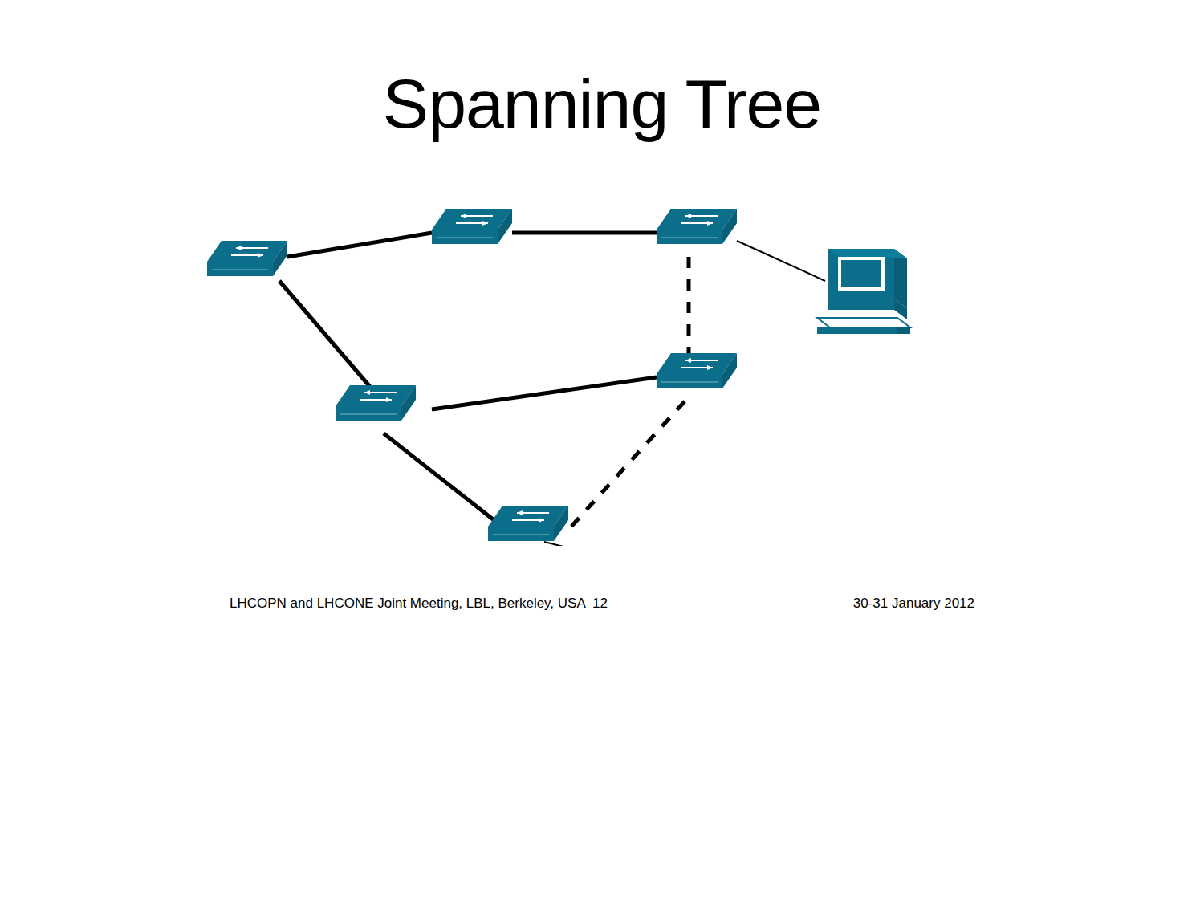Spanning Tree
LHCOPN and LHCONE Joint Meeting, LBL, Berkeley, USA 12 30-31 January 2012